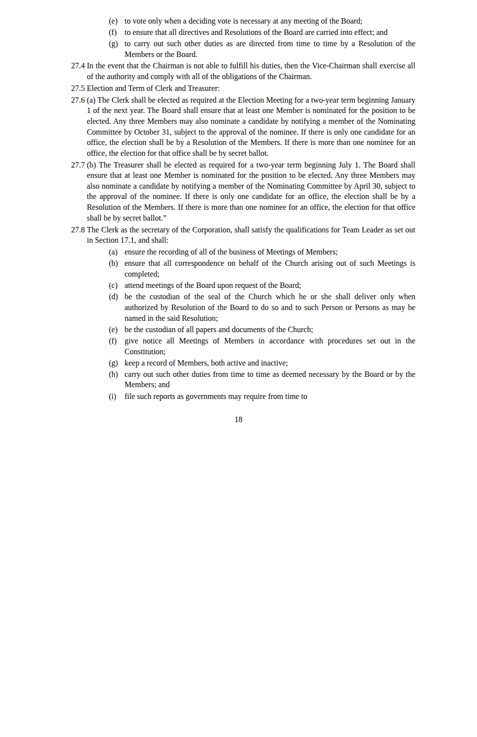(e)
to vote only when a deciding vote is necessary at any meeting of the Board;
(f)
to ensure that all directives and Resolutions of the Board are carried into effect; and
(g)
to carry out such other duties as are directed from time to time by a Resolution of the Members or the Board.
27.4
In the event that the Chairman is not able to fulfill his duties, then the Vice-Chairman shall exercise all of the authority and comply with all of the obligations of the Chairman.
27.5
Election and Term of Clerk and Treasurer:
27.6
(a) The Clerk shall be elected as required at the Election Meeting for a two-year term beginning January 1 of the next year. The Board shall ensure that at least one Member is nominated for the position to be elected. Any three Members may also nominate a candidate by notifying a member of the Nominating Committee by October 31, subject to the approval of the nominee. If there is only one candidate for an office, the election shall be by a Resolution of the Members. If there is more than one nominee for an office, the election for that office shall be by secret ballot.
27.7
(b) The Treasurer shall be elected as required for a two-year term beginning July 1. The Board shall ensure that at least one Member is nominated for the position to be elected. Any three Members may also nominate a candidate by notifying a member of the Nominating Committee by April 30, subject to the approval of the nominee. If there is only one candidate for an office, the election shall be by a Resolution of the Members. If there is more than one nominee for an office, the election for that office shall be by secret ballot.”
27.8
The Clerk as the secretary of the Corporation, shall satisfy the qualifications for Team Leader as set out in Section 17.1, and shall:
(a)
ensure the recording of all of the business of Meetings of Members;
(b)
ensure that all correspondence on behalf of the Church arising out of such Meetings is completed;
(c)
attend meetings of the Board upon request of the Board;
(d)
be the custodian of the seal of the Church which he or she shall deliver only when authorized by Resolution of the Board to do so and to such Person or Persons as may be named in the said Resolution;
(e)
be the custodian of all papers and documents of the Church;
(f)
give notice all Meetings of Members in accordance with procedures set out in the Constitution;
(g)
keep a record of Members, both active and inactive;
(h)
carry out such other duties from time to time as deemed necessary by the Board or by the Members; and
(i)
file such reports as governments may require from time to
18